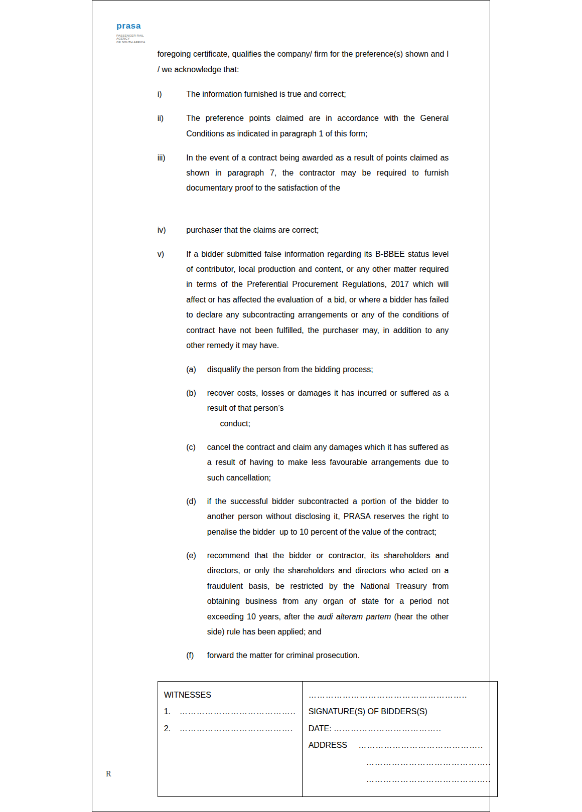prasa
PASSENGER RAIL AGENCY
OF SOUTH AFRICA
foregoing certificate, qualifies the company/ firm for the preference(s) shown and I / we acknowledge that:
i) The information furnished is true and correct;
ii) The preference points claimed are in accordance with the General Conditions as indicated in paragraph 1 of this form;
iii) In the event of a contract being awarded as a result of points claimed as shown in paragraph 7, the contractor may be required to furnish documentary proof to the satisfaction of the
iv) purchaser that the claims are correct;
v) If a bidder submitted false information regarding its B-BBEE status level of contributor, local production and content, or any other matter required in terms of the Preferential Procurement Regulations, 2017 which will affect or has affected the evaluation of a bid, or where a bidder has failed to declare any subcontracting arrangements or any of the conditions of contract have not been fulfilled, the purchaser may, in addition to any other remedy it may have.
(a) disqualify the person from the bidding process;
(b) recover costs, losses or damages it has incurred or suffered as a result of that person’s conduct;
(c) cancel the contract and claim any damages which it has suffered as a result of having to make less favourable arrangements due to such cancellation;
(d) if the successful bidder subcontracted a portion of the bidder to another person without disclosing it, PRASA reserves the right to penalise the bidder up to 10 percent of the value of the contract;
(e) recommend that the bidder or contractor, its shareholders and directors, or only the shareholders and directors who acted on a fraudulent basis, be restricted by the National Treasury from obtaining business from any organ of state for a period not exceeding 10 years, after the audi alteram partem (hear the other side) rule has been applied; and
(f) forward the matter for criminal prosecution.
| WITNESSES 1. ………………………………….. 2. …………………………………. | ……………………………………………….. SIGNATURE(S) OF BIDDERS(S) DATE: ……………………………….. ADDRESS …………………………………….. …………………………………….. …………………………………….. |
R